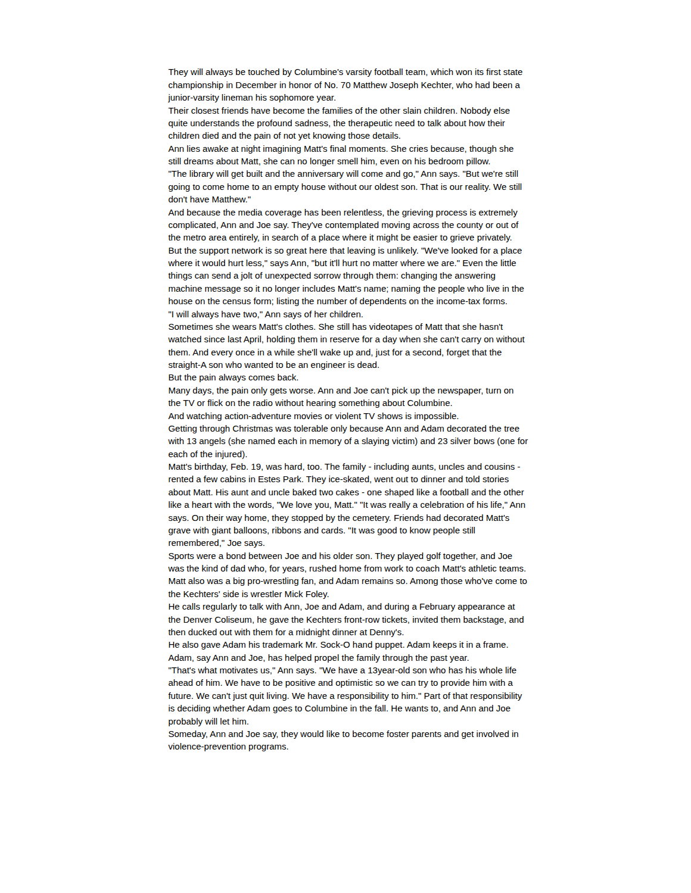They will always be touched by Columbine's varsity football team, which won its first state championship in December in honor of No. 70 Matthew Joseph Kechter, who had been a junior-varsity lineman his sophomore year.
Their closest friends have become the families of the other slain children. Nobody else quite understands the profound sadness, the therapeutic need to talk about how their children died and the pain of not yet knowing those details.
Ann lies awake at night imagining Matt's final moments. She cries because, though she still dreams about Matt, she can no longer smell him, even on his bedroom pillow.
"The library will get built and the anniversary will come and go," Ann says. "But we're still going to come home to an empty house without our oldest son. That is our reality. We still don't have Matthew."
And because the media coverage has been relentless, the grieving process is extremely complicated, Ann and Joe say. They've contemplated moving across the county or out of the metro area entirely, in search of a place where it might be easier to grieve privately.
But the support network is so great here that leaving is unlikely. "We've looked for a place where it would hurt less," says Ann, "but it'll hurt no matter where we are." Even the little things can send a jolt of unexpected sorrow through them: changing the answering machine message so it no longer includes Matt's name; naming the people who live in the house on the census form; listing the number of dependents on the income-tax forms.
"I will always have two," Ann says of her children.
Sometimes she wears Matt's clothes. She still has videotapes of Matt that she hasn't watched since last April, holding them in reserve for a day when she can't carry on without them. And every once in a while she'll wake up and, just for a second, forget that the straight-A son who wanted to be an engineer is dead.
But the pain always comes back.
Many days, the pain only gets worse. Ann and Joe can't pick up the newspaper, turn on the TV or flick on the radio without hearing something about Columbine.
And watching action-adventure movies or violent TV shows is impossible.
Getting through Christmas was tolerable only because Ann and Adam decorated the tree with 13 angels (she named each in memory of a slaying victim) and 23 silver bows (one for each of the injured).
Matt's birthday, Feb. 19, was hard, too. The family - including aunts, uncles and cousins - rented a few cabins in Estes Park. They ice-skated, went out to dinner and told stories about Matt. His aunt and uncle baked two cakes - one shaped like a football and the other like a heart with the words, "We love you, Matt." "It was really a celebration of his life," Ann says. On their way home, they stopped by the cemetery. Friends had decorated Matt's grave with giant balloons, ribbons and cards. "It was good to know people still remembered," Joe says.
Sports were a bond between Joe and his older son. They played golf together, and Joe was the kind of dad who, for years, rushed home from work to coach Matt's athletic teams.
Matt also was a big pro-wrestling fan, and Adam remains so. Among those who've come to the Kechters' side is wrestler Mick Foley.
He calls regularly to talk with Ann, Joe and Adam, and during a February appearance at the Denver Coliseum, he gave the Kechters front-row tickets, invited them backstage, and then ducked out with them for a midnight dinner at Denny's.
He also gave Adam his trademark Mr. Sock-O hand puppet. Adam keeps it in a frame.
Adam, say Ann and Joe, has helped propel the family through the past year.
"That's what motivates us," Ann says. "We have a 13year-old son who has his whole life ahead of him. We have to be positive and optimistic so we can try to provide him with a future. We can't just quit living. We have a responsibility to him." Part of that responsibility is deciding whether Adam goes to Columbine in the fall. He wants to, and Ann and Joe probably will let him.
Someday, Ann and Joe say, they would like to become foster parents and get involved in violence-prevention programs.